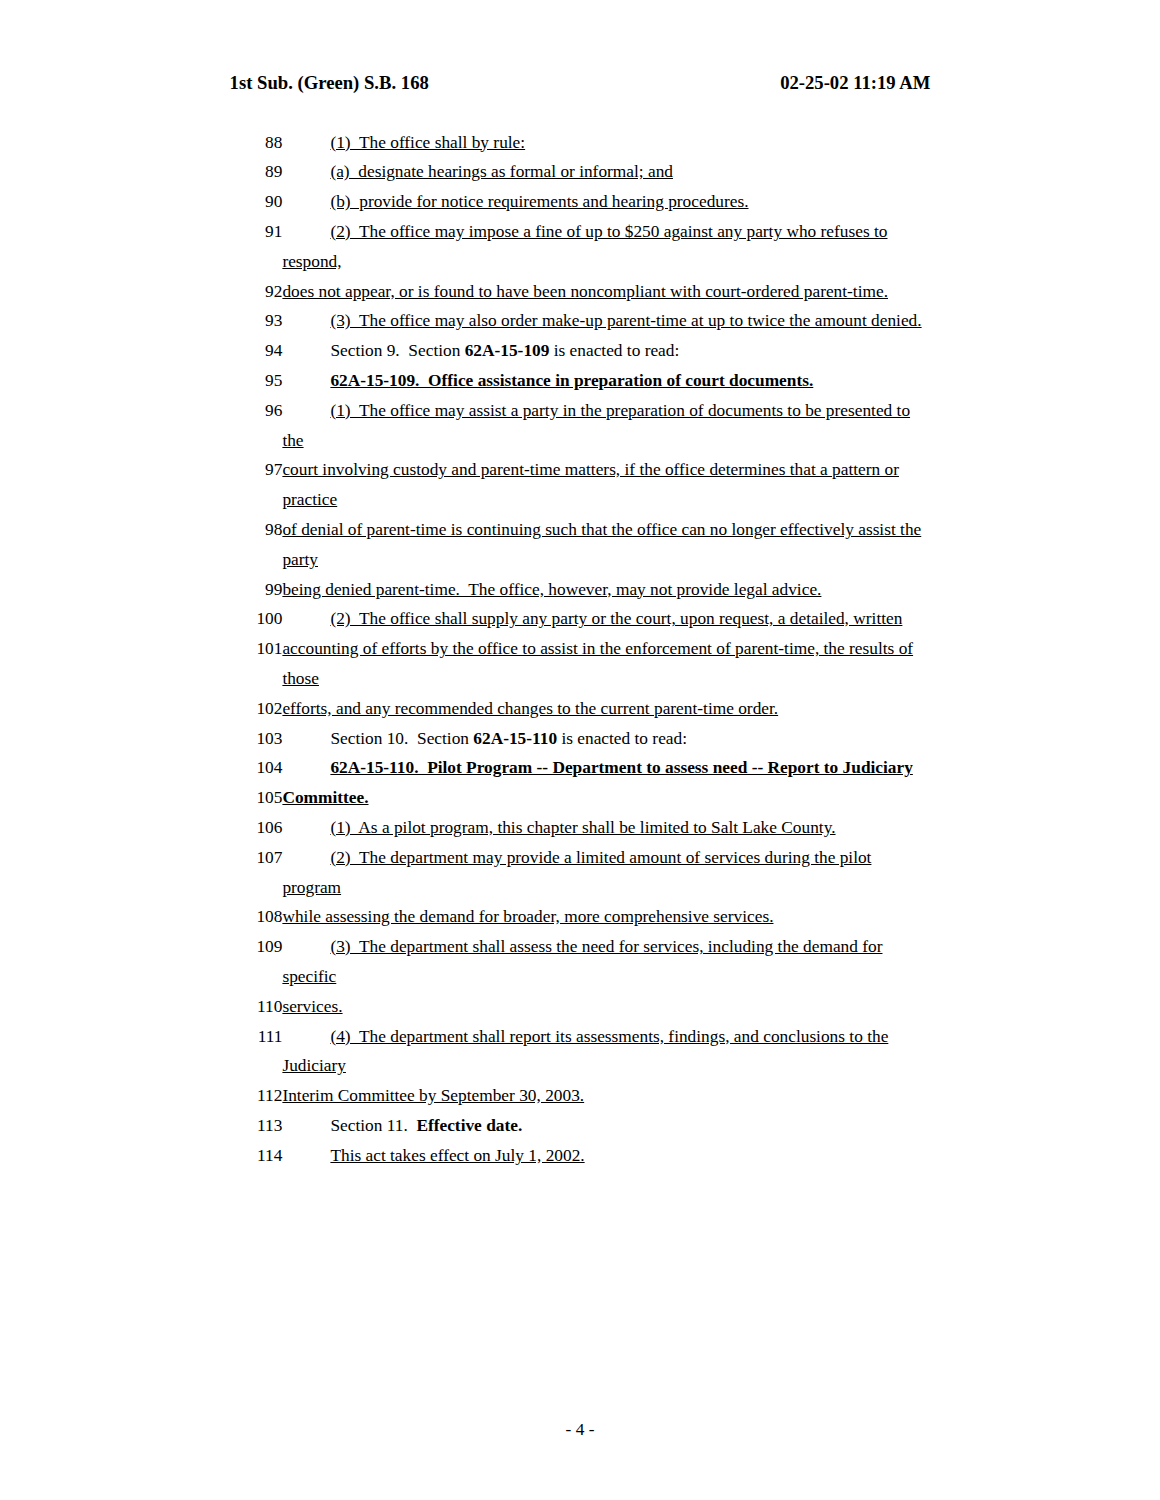1st Sub. (Green) S.B. 168 02-25-02 11:19 AM
| 88 | (1) The office shall by rule: |
| 89 | (a) designate hearings as formal or informal; and |
| 90 | (b) provide for notice requirements and hearing procedures. |
| 91 | (2) The office may impose a fine of up to $250 against any party who refuses to respond, |
| 92 | does not appear, or is found to have been noncompliant with court-ordered parent-time. |
| 93 | (3) The office may also order make-up parent-time at up to twice the amount denied. |
| 94 | Section 9. Section 62A-15-109 is enacted to read: |
| 95 | 62A-15-109. Office assistance in preparation of court documents. |
| 96 | (1) The office may assist a party in the preparation of documents to be presented to the |
| 97 | court involving custody and parent-time matters, if the office determines that a pattern or practice |
| 98 | of denial of parent-time is continuing such that the office can no longer effectively assist the party |
| 99 | being denied parent-time. The office, however, may not provide legal advice. |
| 100 | (2) The office shall supply any party or the court, upon request, a detailed, written |
| 101 | accounting of efforts by the office to assist in the enforcement of parent-time, the results of those |
| 102 | efforts, and any recommended changes to the current parent-time order. |
| 103 | Section 10. Section 62A-15-110 is enacted to read: |
| 104 | 62A-15-110. Pilot Program -- Department to assess need -- Report to Judiciary |
| 105 | Committee. |
| 106 | (1) As a pilot program, this chapter shall be limited to Salt Lake County. |
| 107 | (2) The department may provide a limited amount of services during the pilot program |
| 108 | while assessing the demand for broader, more comprehensive services. |
| 109 | (3) The department shall assess the need for services, including the demand for specific |
| 110 | services. |
| 111 | (4) The department shall report its assessments, findings, and conclusions to the Judiciary |
| 112 | Interim Committee by September 30, 2003. |
| 113 | Section 11. Effective date. |
| 114 | This act takes effect on July 1, 2002. |
- 4 -